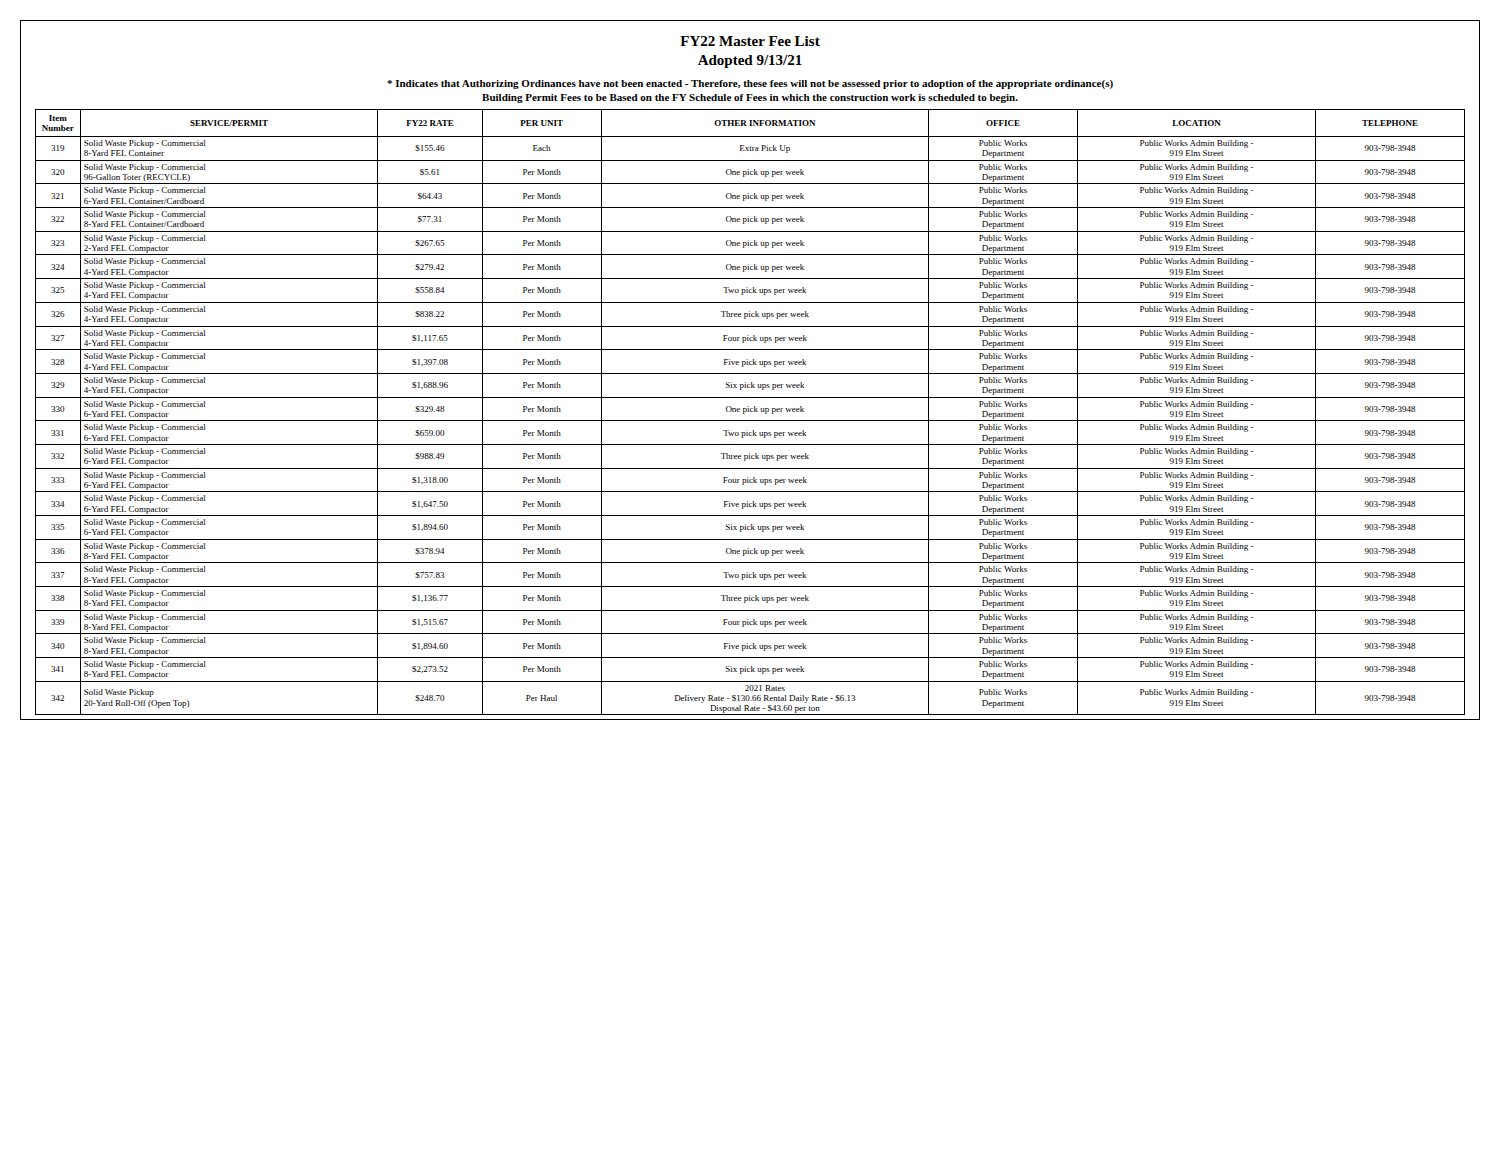FY22 Master Fee List
Adopted 9/13/21
* Indicates that Authorizing Ordinances have not been enacted - Therefore, these fees will not be assessed prior to adoption of the appropriate ordinance(s)
Building Permit Fees to be Based on the FY Schedule of Fees in which the construction work is scheduled to begin.
| Item Number | SERVICE/PERMIT | FY22 RATE | PER UNIT | OTHER INFORMATION | OFFICE | LOCATION | TELEPHONE |
| --- | --- | --- | --- | --- | --- | --- | --- |
| 319 | Solid Waste Pickup - Commercial 8-Yard FEL Container | $155.46 | Each | Extra Pick Up | Public Works Department | Public Works Admin Building - 919 Elm Street | 903-798-3948 |
| 320 | Solid Waste Pickup - Commercial 96-Gallon Toter (RECYCLE) | $5.61 | Per Month | One pick up per week | Public Works Department | Public Works Admin Building - 919 Elm Street | 903-798-3948 |
| 321 | Solid Waste Pickup - Commercial 6-Yard FEL Container/Cardboard | $64.43 | Per Month | One pick up per week | Public Works Department | Public Works Admin Building - 919 Elm Street | 903-798-3948 |
| 322 | Solid Waste Pickup - Commercial 8-Yard FEL Container/Cardboard | $77.31 | Per Month | One pick up per week | Public Works Department | Public Works Admin Building - 919 Elm Street | 903-798-3948 |
| 323 | Solid Waste Pickup - Commercial 2-Yard FEL Compactor | $267.65 | Per Month | One pick up per week | Public Works Department | Public Works Admin Building - 919 Elm Street | 903-798-3948 |
| 324 | Solid Waste Pickup - Commercial 4-Yard FEL Compactor | $279.42 | Per Month | One pick up per week | Public Works Department | Public Works Admin Building - 919 Elm Street | 903-798-3948 |
| 325 | Solid Waste Pickup - Commercial 4-Yard FEL Compactor | $558.84 | Per Month | Two pick ups per week | Public Works Department | Public Works Admin Building - 919 Elm Street | 903-798-3948 |
| 326 | Solid Waste Pickup - Commercial 4-Yard FEL Compactor | $838.22 | Per Month | Three pick ups per week | Public Works Department | Public Works Admin Building - 919 Elm Street | 903-798-3948 |
| 327 | Solid Waste Pickup - Commercial 4-Yard FEL Compactor | $1,117.65 | Per Month | Four pick ups per week | Public Works Department | Public Works Admin Building - 919 Elm Street | 903-798-3948 |
| 328 | Solid Waste Pickup - Commercial 4-Yard FEL Compactor | $1,397.08 | Per Month | Five pick ups per week | Public Works Department | Public Works Admin Building - 919 Elm Street | 903-798-3948 |
| 329 | Solid Waste Pickup - Commercial 4-Yard FEL Compactor | $1,688.96 | Per Month | Six pick ups per week | Public Works Department | Public Works Admin Building - 919 Elm Street | 903-798-3948 |
| 330 | Solid Waste Pickup - Commercial 6-Yard FEL Compactor | $329.48 | Per Month | One pick up per week | Public Works Department | Public Works Admin Building - 919 Elm Street | 903-798-3948 |
| 331 | Solid Waste Pickup - Commercial 6-Yard FEL Compactor | $659.00 | Per Month | Two pick ups per week | Public Works Department | Public Works Admin Building - 919 Elm Street | 903-798-3948 |
| 332 | Solid Waste Pickup - Commercial 6-Yard FEL Compactor | $988.49 | Per Month | Three pick ups per week | Public Works Department | Public Works Admin Building - 919 Elm Street | 903-798-3948 |
| 333 | Solid Waste Pickup - Commercial 6-Yard FEL Compactor | $1,318.00 | Per Month | Four pick ups per week | Public Works Department | Public Works Admin Building - 919 Elm Street | 903-798-3948 |
| 334 | Solid Waste Pickup - Commercial 6-Yard FEL Compactor | $1,647.50 | Per Month | Five pick ups per week | Public Works Department | Public Works Admin Building - 919 Elm Street | 903-798-3948 |
| 335 | Solid Waste Pickup - Commercial 6-Yard FEL Compactor | $1,894.60 | Per Month | Six pick ups per week | Public Works Department | Public Works Admin Building - 919 Elm Street | 903-798-3948 |
| 336 | Solid Waste Pickup - Commercial 8-Yard FEL Compactor | $378.94 | Per Month | One pick up per week | Public Works Department | Public Works Admin Building - 919 Elm Street | 903-798-3948 |
| 337 | Solid Waste Pickup - Commercial 8-Yard FEL Compactor | $757.83 | Per Month | Two pick ups per week | Public Works Department | Public Works Admin Building - 919 Elm Street | 903-798-3948 |
| 338 | Solid Waste Pickup - Commercial 8-Yard FEL Compactor | $1,136.77 | Per Month | Three pick ups per week | Public Works Department | Public Works Admin Building - 919 Elm Street | 903-798-3948 |
| 339 | Solid Waste Pickup - Commercial 8-Yard FEL Compactor | $1,515.67 | Per Month | Four pick ups per week | Public Works Department | Public Works Admin Building - 919 Elm Street | 903-798-3948 |
| 340 | Solid Waste Pickup - Commercial 8-Yard FEL Compactor | $1,894.60 | Per Month | Five pick ups per week | Public Works Department | Public Works Admin Building - 919 Elm Street | 903-798-3948 |
| 341 | Solid Waste Pickup - Commercial 8-Yard FEL Compactor | $2,273.52 | Per Month | Six pick ups per week | Public Works Department | Public Works Admin Building - 919 Elm Street | 903-798-3948 |
| 342 | Solid Waste Pickup 20-Yard Roll-Off (Open Top) | $248.70 | Per Haul | 2021 Rates Delivery Rate - $130.66 Rental Daily Rate - $6.13 Disposal Rate - $43.60 per ton | Public Works Department | Public Works Admin Building - 919 Elm Street | 903-798-3948 |